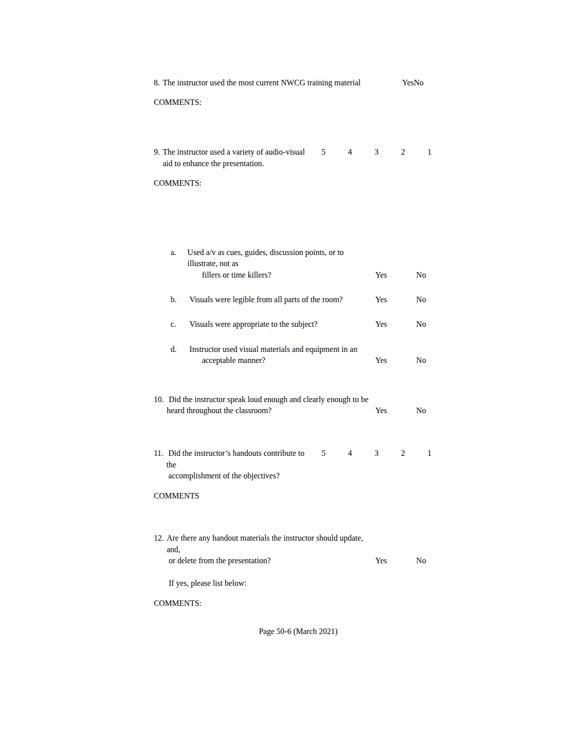8.
The instructor used the most current NWCG training material
Yes No
COMMENTS:
9.
The instructor used a variety of audio-visual
aid to enhance the presentation.
54321
COMMENTS:
a.
Used a/v as cues, guides, discussion points, or to illustrate, not as fillers or time killers?
Yes No
b.
Visuals were legible from all parts of the room?
Yes No
c.
Visuals were appropriate to the subject?
Yes No
d.
Instructor used visual materials and equipment in an acceptable manner?
Yes No
10.
Did the instructor speak loud enough and clearly enough to be
heard throughout the classroom?
Yes No
11.
Did the instructor’s handouts contribute to the
accomplishment of the objectives?
54321
COMMENTS
12.
Are there any handout materials the instructor should update, and,
or delete from the presentation?
If yes, please list below:
Yes No
COMMENTS:
Page 50-6 (March 2021)